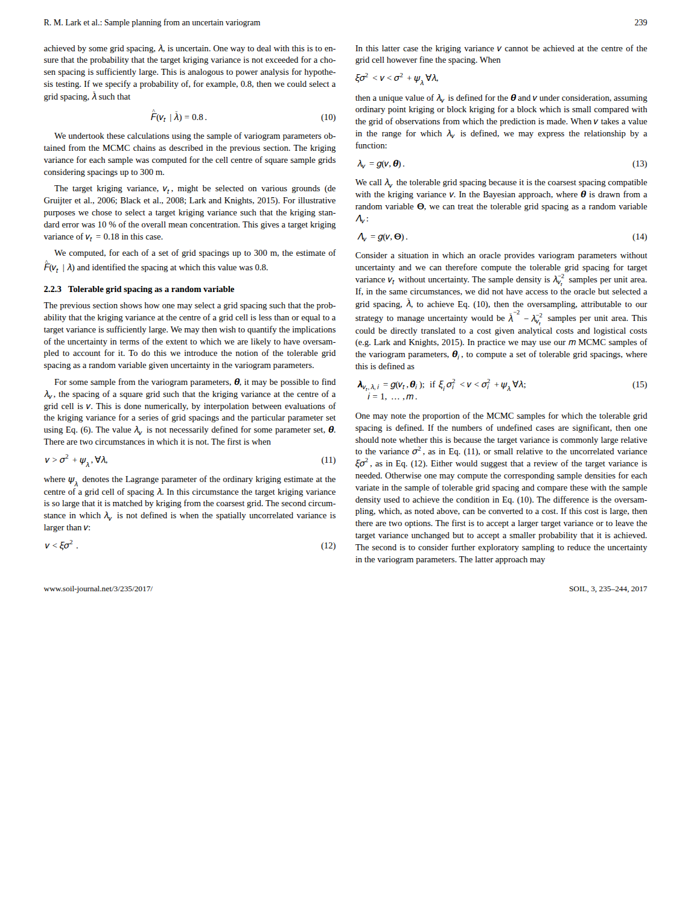R. M. Lark et al.: Sample planning from an uncertain variogram
239
achieved by some grid spacing, λ, is uncertain. One way to deal with this is to ensure that the probability that the target kriging variance is not exceeded for a chosen spacing is sufficiently large. This is analogous to power analysis for hypothesis testing. If we specify a probability of, for example, 0.8, then we could select a grid spacing, λ˘ such that
F^ ( vt | λ˘ ) = 0.8 .
(10)
We undertook these calculations using the sample of variogram parameters obtained from the MCMC chains as described in the previous section. The kriging variance for each sample was computed for the cell centre of square sample grids considering spacings up to 300 m.
The target kriging variance, vt, might be selected on various grounds (de Gruijter et al., 2006; Black et al., 2008; Lark and Knights, 2015). For illustrative purposes we chose to select a target kriging variance such that the kriging standard error was 10 % of the overall mean concentration. This gives a target kriging variance of vt=0.18 in this case.
We computed, for each of a set of grid spacings up to 300 m, the estimate of F^(vt|λ) and identified the spacing at which this value was 0.8.
2.2.3 Tolerable grid spacing as a random variable
The previous section shows how one may select a grid spacing such that the probability that the kriging variance at the centre of a grid cell is less than or equal to a target variance is sufficiently large. We may then wish to quantify the implications of the uncertainty in terms of the extent to which we are likely to have oversampled to account for it. To do this we introduce the notion of the tolerable grid spacing as a random variable given uncertainty in the variogram parameters.
For some sample from the variogram parameters, 𝜽, it may be possible to find λv, the spacing of a square grid such that the kriging variance at the centre of a grid cell is v. This is done numerically, by interpolation between evaluations of the kriging variance for a series of grid spacings and the particular parameter set using Eq. (6). The value λv is not necessarily defined for some parameter set, 𝜽. There are two circumstances in which it is not. The first is when
v>σ2+ψλ,∀λ,
(11)
where ψλ denotes the Lagrange parameter of the ordinary kriging estimate at the centre of a grid cell of spacing λ. In this circumstance the target kriging variance is so large that it is matched by kriging from the coarsest grid. The second circumstance in which λv is not defined is when the spatially uncorrelated variance is larger than v:
v<ξσ2.
(12)
In this latter case the kriging variance v cannot be achieved at the centre of the grid cell however fine the spacing. When
ξσ2<v<σ2+ψλ∀λ,
then a unique value of λv is defined for the 𝜽 and v under consideration, assuming ordinary point kriging or block kriging for a block which is small compared with the grid of observations from which the prediction is made. When v takes a value in the range for which λv is defined, we may express the relationship by a function:
λv=g(v,𝜽).
(13)
We call λv the tolerable grid spacing because it is the coarsest spacing compatible with the kriging variance v. In the Bayesian approach, where 𝜽 is drawn from a random variable 𝚯, we can treat the tolerable grid spacing as a random variable Λv:
Λv=g(v,𝚯).
(14)
Consider a situation in which an oracle provides variogram parameters without uncertainty and we can therefore compute the tolerable grid spacing for target variance vt without uncertainty. The sample density is λvt−2 samples per unit area. If, in the same circumstances, we did not have access to the oracle but selected a grid spacing, λ˘, to achieve Eq. (10), then the oversampling, attributable to our strategy to manage uncertainty would be λ˘−2−λvt−2 samples per unit area. This could be directly translated to a cost given analytical costs and logistical costs (e.g. Lark and Knights, 2015). In practice we may use our m MCMC samples of the variogram parameters, 𝜽i, to compute a set of tolerable grid spacings, where this is defined as
𝝀vt,λ,i = g(vt,𝜽i) ; if ξiσi2 <v< σi2+ψλ ∀λ; i=1,…,m.
(15)
One may note the proportion of the MCMC samples for which the tolerable grid spacing is defined. If the numbers of undefined cases are significant, then one should note whether this is because the target variance is commonly large relative to the variance σ2, as in Eq. (11), or small relative to the uncorrelated variance ξσ2, as in Eq. (12). Either would suggest that a review of the target variance is needed. Otherwise one may compute the corresponding sample densities for each variate in the sample of tolerable grid spacing and compare these with the sample density used to achieve the condition in Eq. (10). The difference is the oversampling, which, as noted above, can be converted to a cost. If this cost is large, then there are two options. The first is to accept a larger target variance or to leave the target variance unchanged but to accept a smaller probability that it is achieved. The second is to consider further exploratory sampling to reduce the uncertainty in the variogram parameters. The latter approach may
www.soil-journal.net/3/235/2017/
SOIL, 3, 235–244, 2017